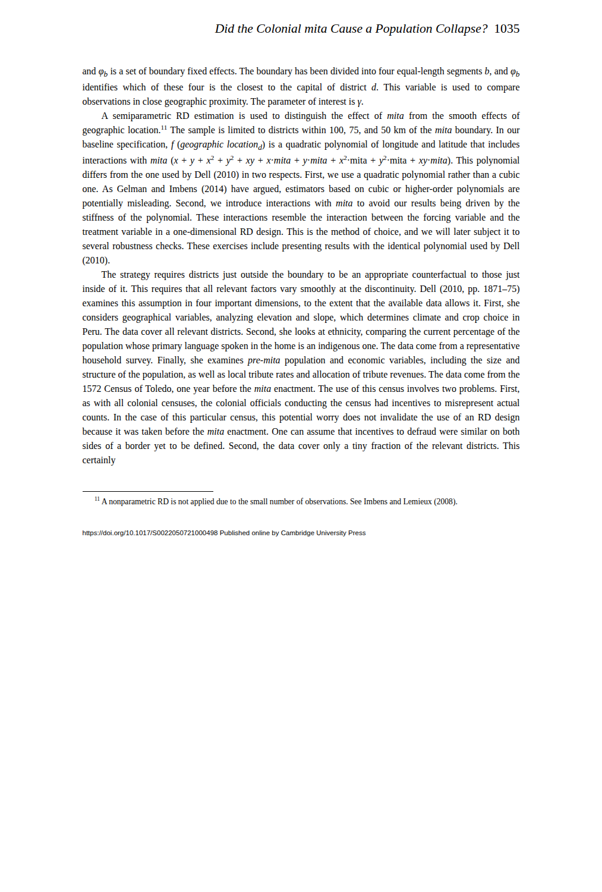Did the Colonial mita Cause a Population Collapse?1035
and φb is a set of boundary fixed effects. The boundary has been divided into four equal-length segments b, and φb identifies which of these four is the closest to the capital of district d. This variable is used to compare observations in close geographic proximity. The parameter of interest is γ.
A semiparametric RD estimation is used to distinguish the effect of mita from the smooth effects of geographic location.11 The sample is limited to districts within 100, 75, and 50 km of the mita boundary. In our baseline specification, f (geographic locationd) is a quadratic polynomial of longitude and latitude that includes interactions with mita (x + y + x2 + y2 + xy + x·mita + y·mita + x2·mita + y2·mita + xy·mita). This polynomial differs from the one used by Dell (2010) in two respects. First, we use a quadratic polynomial rather than a cubic one. As Gelman and Imbens (2014) have argued, estimators based on cubic or higher-order polynomials are potentially misleading. Second, we introduce interactions with mita to avoid our results being driven by the stiffness of the polynomial. These interactions resemble the interaction between the forcing variable and the treatment variable in a one-dimensional RD design. This is the method of choice, and we will later subject it to several robustness checks. These exercises include presenting results with the identical polynomial used by Dell (2010).
The strategy requires districts just outside the boundary to be an appropriate counterfactual to those just inside of it. This requires that all relevant factors vary smoothly at the discontinuity. Dell (2010, pp. 1871–75) examines this assumption in four important dimensions, to the extent that the available data allows it. First, she considers geographical variables, analyzing elevation and slope, which determines climate and crop choice in Peru. The data cover all relevant districts. Second, she looks at ethnicity, comparing the current percentage of the population whose primary language spoken in the home is an indigenous one. The data come from a representative household survey. Finally, she examines pre-mita population and economic variables, including the size and structure of the population, as well as local tribute rates and allocation of tribute revenues. The data come from the 1572 Census of Toledo, one year before the mita enactment. The use of this census involves two problems. First, as with all colonial censuses, the colonial officials conducting the census had incentives to misrepresent actual counts. In the case of this particular census, this potential worry does not invalidate the use of an RD design because it was taken before the mita enactment. One can assume that incentives to defraud were similar on both sides of a border yet to be defined. Second, the data cover only a tiny fraction of the relevant districts. This certainly
11 A nonparametric RD is not applied due to the small number of observations. See Imbens and Lemieux (2008).
https://doi.org/10.1017/S0022050721000498 Published online by Cambridge University Press